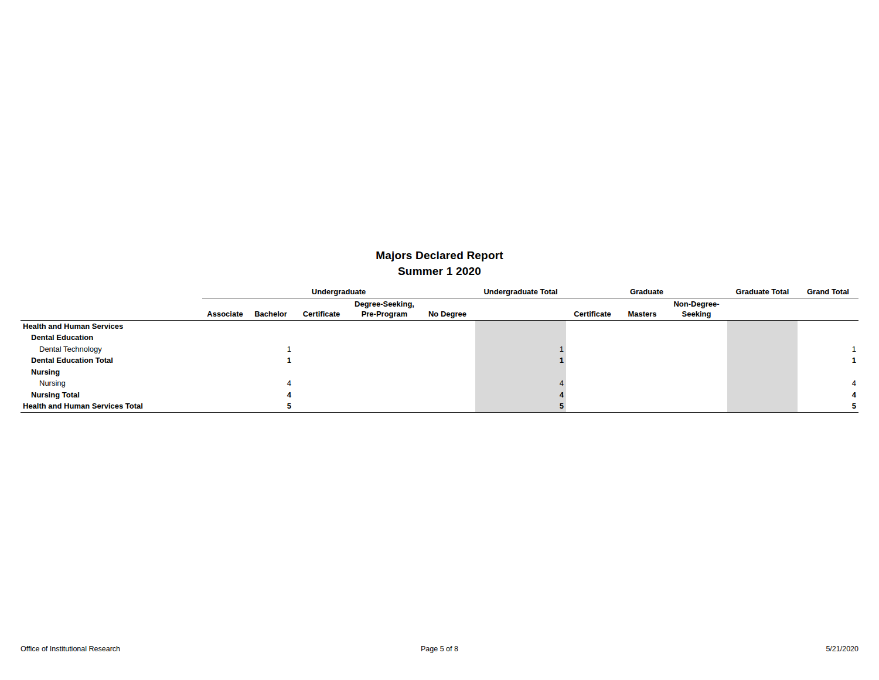Majors Declared Report
Summer 1 2020
| | Undergraduate | Undergraduate Total | Graduate | Graduate Total | Grand Total |
| --- | --- | --- | --- | --- | --- |
| | Associate | Bachelor | Certificate | Degree-Seeking, Pre-Program | No Degree | | Certificate | Masters | Non-Degree- Seeking | | |
| Health and Human Services | | | | | | | | | | | |
| Dental Education | | | | | | | | | | | |
| Dental Technology | | 1 | | | | 1 | | | | | 1 |
| Dental Education Total | | 1 | | | | 1 | | | | | 1 |
| Nursing | | | | | | | | | | | |
| Nursing | | 4 | | | | 4 | | | | | 4 |
| Nursing Total | | 4 | | | | 4 | | | | | 4 |
| Health and Human Services Total | | 5 | | | | 5 | | | | | 5 |
Office of Institutional Research
Page 5 of 8
5/21/2020